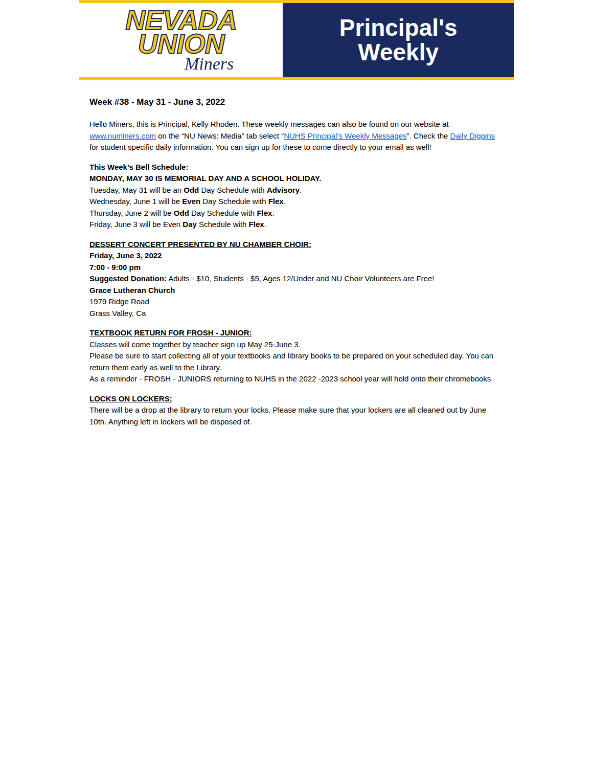NEVADA
UNION
Miners
Principal's
Weekly
Week #38 - May 31 - June 3, 2022
Hello Miners, this is Principal, Kelly Rhoden. These weekly messages can also be found on our website at www.numiners.com on the “NU News: Media” tab select “NUHS Principal’s Weekly Messages”. Check the Daily Diggins for student specific daily information. You can sign up for these to come directly to your email as well!
This Week’s Bell Schedule:
MONDAY, MAY 30 IS MEMORIAL DAY AND A SCHOOL HOLIDAY.
Tuesday, May 31 will be an Odd Day Schedule with Advisory.
Wednesday, June 1 will be Even Day Schedule with Flex.
Thursday, June 2 will be Odd Day Schedule with Flex.
Friday, June 3 will be Even Day Schedule with Flex.
DESSERT CONCERT PRESENTED BY NU CHAMBER CHOIR:
Friday, June 3, 2022
7:00 - 9:00 pm
Suggested Donation: Adults - $10, Students - $5, Ages 12/Under and NU Choir Volunteers are Free!
Grace Lutheran Church
1979 Ridge Road
Grass Valley, Ca
TEXTBOOK RETURN FOR FROSH - JUNIOR:
Classes will come together by teacher sign up May 25-June 3.
Please be sure to start collecting all of your textbooks and library books to be prepared on your scheduled day. You can return them early as well to the Library.
As a reminder - FROSH - JUNIORS returning to NUHS in the 2022 -2023 school year will hold onto their chromebooks.
LOCKS ON LOCKERS:
There will be a drop at the library to return your locks. Please make sure that your lockers are all cleaned out by June 10th. Anything left in lockers will be disposed of.